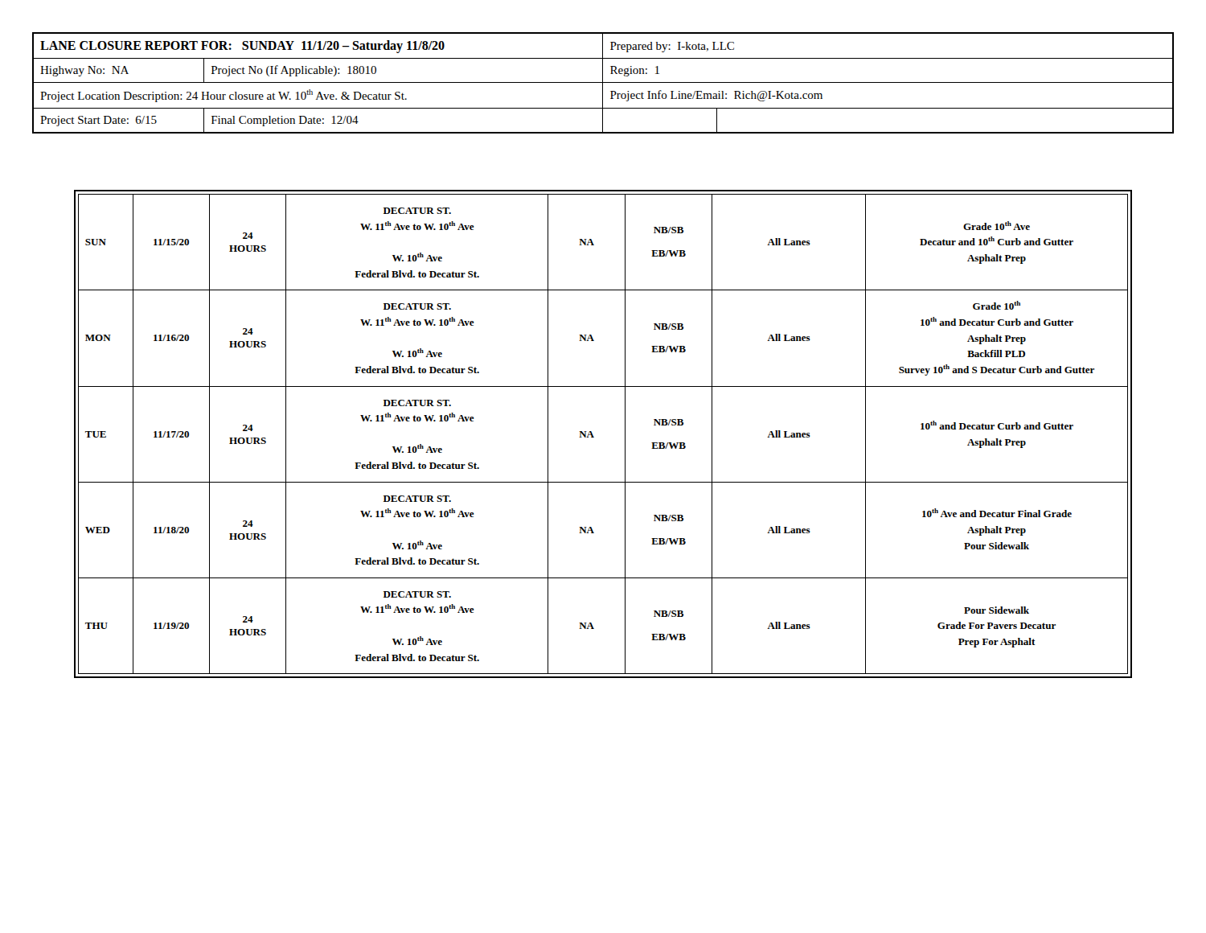| LANE CLOSURE REPORT FOR: SUNDAY 11/1/20 – Saturday 11/8/20 | Prepared by: I-kota, LLC |
| Highway No: NA | Project No (If Applicable): 18010 | Region: 1 |
| Project Location Description: 24 Hour closure at W. 10 th Ave. & Decatur St. | Project Info Line/Email: Rich@I-Kota.com |
| Project Start Date: 6/15 | Final Completion Date: 12/04 | | |
| SUN | 11/15/20 | 24 HOURS | DECATUR ST. W. 11 th Ave to W. 10 th Ave W. 10 th Ave Federal Blvd. to Decatur St. | NA | NB/SB EB/WB | All Lanes | Grade 10 th Ave Decatur and 10 th Curb and Gutter Asphalt Prep |
| MON | 11/16/20 | 24 HOURS | DECATUR ST. W. 11 th Ave to W. 10 th Ave W. 10 th Ave Federal Blvd. to Decatur St. | NA | NB/SB EB/WB | All Lanes | Grade 10 th 10 th and Decatur Curb and Gutter Asphalt Prep Backfill PLD Survey 10 th and S Decatur Curb and Gutter |
| TUE | 11/17/20 | 24 HOURS | DECATUR ST. W. 11 th Ave to W. 10 th Ave W. 10 th Ave Federal Blvd. to Decatur St. | NA | NB/SB EB/WB | All Lanes | 10 th and Decatur Curb and Gutter Asphalt Prep |
| WED | 11/18/20 | 24 HOURS | DECATUR ST. W. 11 th Ave to W. 10 th Ave W. 10 th Ave Federal Blvd. to Decatur St. | NA | NB/SB EB/WB | All Lanes | 10 th Ave and Decatur Final Grade Asphalt Prep Pour Sidewalk |
| THU | 11/19/20 | 24 HOURS | DECATUR ST. W. 11 th Ave to W. 10 th Ave W. 10 th Ave Federal Blvd. to Decatur St. | NA | NB/SB EB/WB | All Lanes | Pour Sidewalk Grade For Pavers Decatur Prep For Asphalt |